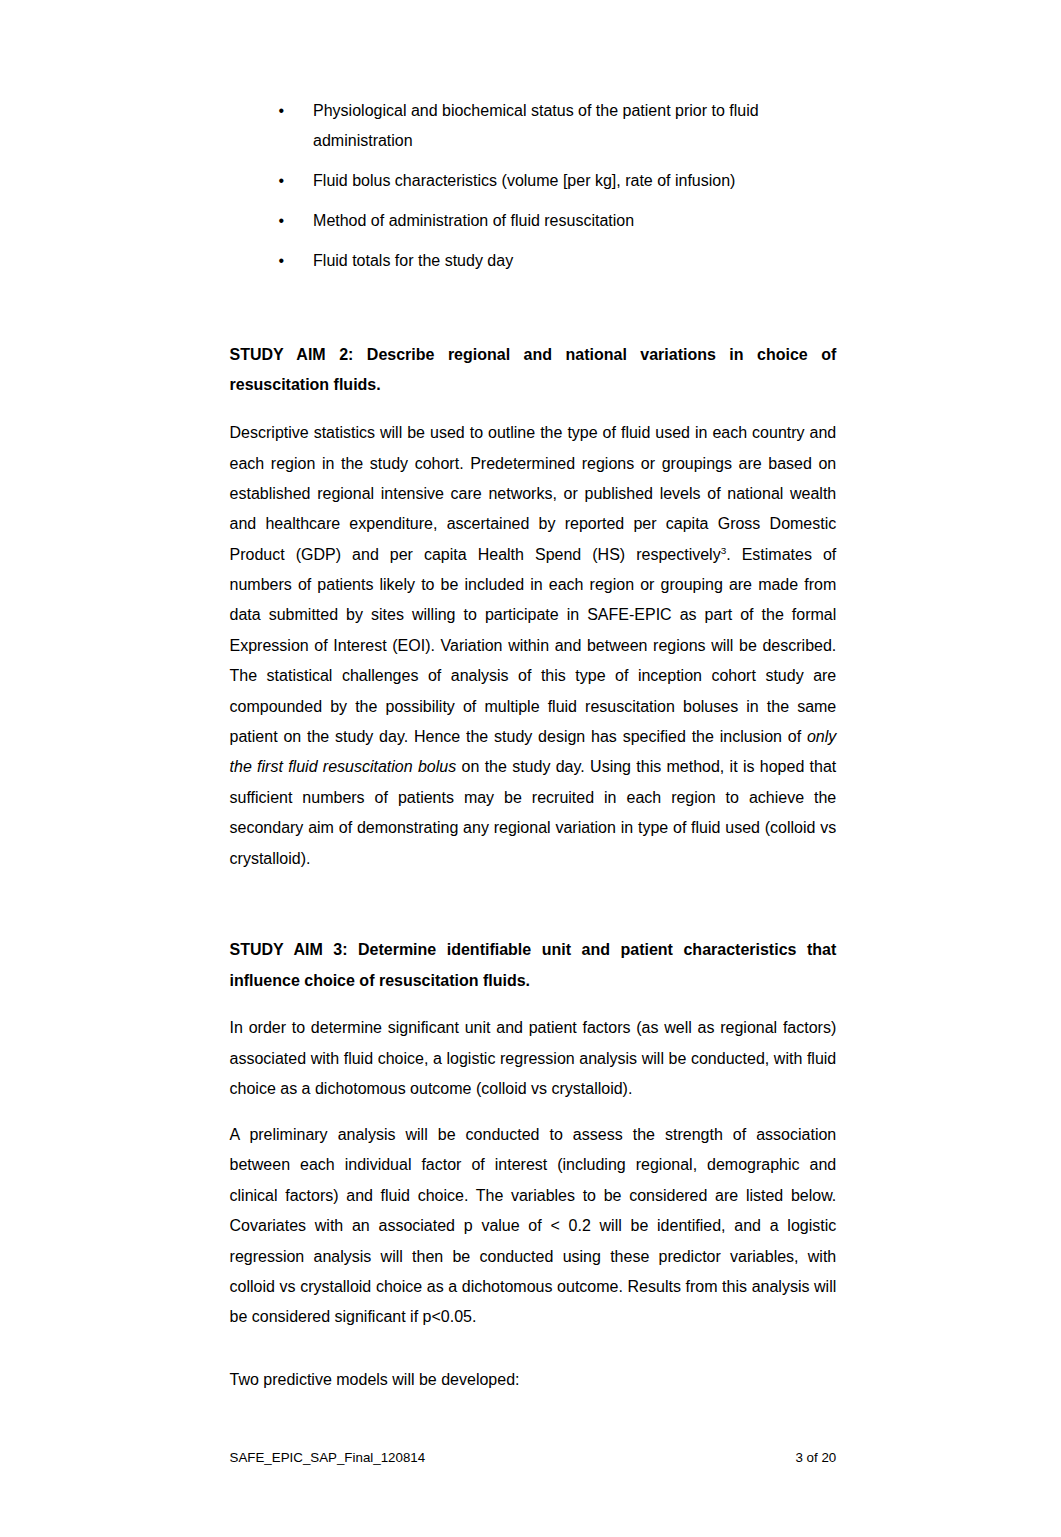Physiological and biochemical status of the patient prior to fluid administration
Fluid bolus characteristics (volume [per kg], rate of infusion)
Method of administration of fluid resuscitation
Fluid totals for the study day
STUDY AIM 2: Describe regional and national variations in choice of resuscitation fluids.
Descriptive statistics will be used to outline the type of fluid used in each country and each region in the study cohort. Predetermined regions or groupings are based on established regional intensive care networks, or published levels of national wealth and healthcare expenditure, ascertained by reported per capita Gross Domestic Product (GDP) and per capita Health Spend (HS) respectively3. Estimates of numbers of patients likely to be included in each region or grouping are made from data submitted by sites willing to participate in SAFE-EPIC as part of the formal Expression of Interest (EOI). Variation within and between regions will be described. The statistical challenges of analysis of this type of inception cohort study are compounded by the possibility of multiple fluid resuscitation boluses in the same patient on the study day. Hence the study design has specified the inclusion of only the first fluid resuscitation bolus on the study day. Using this method, it is hoped that sufficient numbers of patients may be recruited in each region to achieve the secondary aim of demonstrating any regional variation in type of fluid used (colloid vs crystalloid).
STUDY AIM 3: Determine identifiable unit and patient characteristics that influence choice of resuscitation fluids.
In order to determine significant unit and patient factors (as well as regional factors) associated with fluid choice, a logistic regression analysis will be conducted, with fluid choice as a dichotomous outcome (colloid vs crystalloid).
A preliminary analysis will be conducted to assess the strength of association between each individual factor of interest (including regional, demographic and clinical factors) and fluid choice. The variables to be considered are listed below. Covariates with an associated p value of < 0.2 will be identified, and a logistic regression analysis will then be conducted using these predictor variables, with colloid vs crystalloid choice as a dichotomous outcome. Results from this analysis will be considered significant if p<0.05.
Two predictive models will be developed:
SAFE_EPIC_SAP_Final_120814
3 of 20